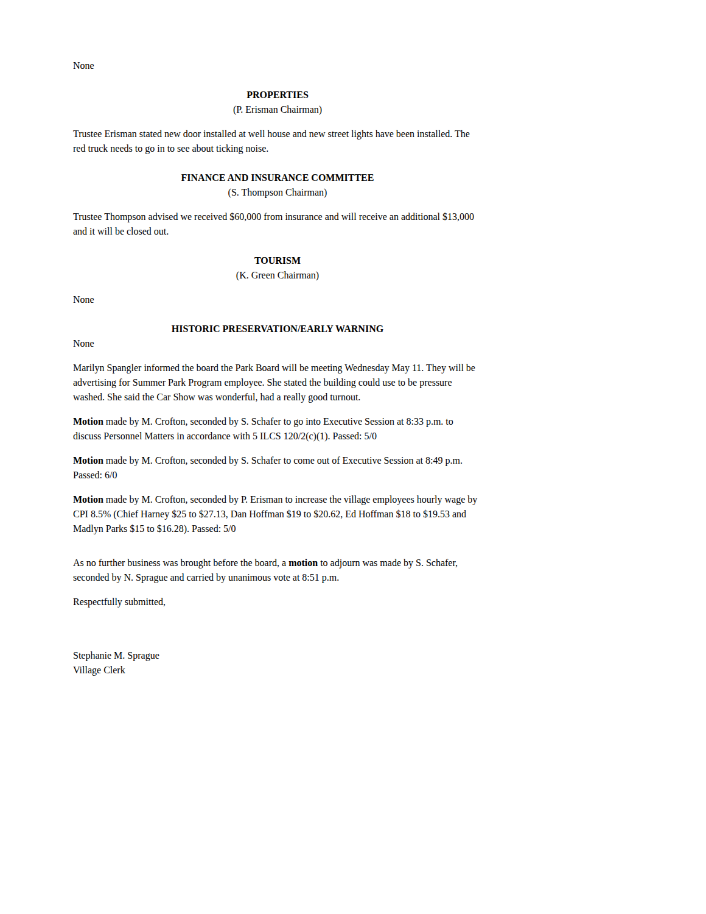None
Properties
(P. Erisman Chairman)
Trustee Erisman stated new door installed at well house and new street lights have been installed. The red truck needs to go in to see about ticking noise.
Finance and Insurance Committee
(S. Thompson Chairman)
Trustee Thompson advised we received $60,000 from insurance and will receive an additional $13,000 and it will be closed out.
Tourism
(K. Green Chairman)
None
Historic Preservation/Early Warning
None
Marilyn Spangler informed the board the Park Board will be meeting Wednesday May 11. They will be advertising for Summer Park Program employee. She stated the building could use to be pressure washed. She said the Car Show was wonderful, had a really good turnout.
Motion made by M. Crofton, seconded by S. Schafer to go into Executive Session at 8:33 p.m. to discuss Personnel Matters in accordance with 5 ILCS 120/2(c)(1). Passed: 5/0
Motion made by M. Crofton, seconded by S. Schafer to come out of Executive Session at 8:49 p.m. Passed: 6/0
Motion made by M. Crofton, seconded by P. Erisman to increase the village employees hourly wage by CPI 8.5% (Chief Harney $25 to $27.13, Dan Hoffman $19 to $20.62, Ed Hoffman $18 to $19.53 and Madlyn Parks $15 to $16.28). Passed: 5/0
As no further business was brought before the board, a motion to adjourn was made by S. Schafer, seconded by N. Sprague and carried by unanimous vote at 8:51 p.m.
Respectfully submitted,
Stephanie M. Sprague
Village Clerk